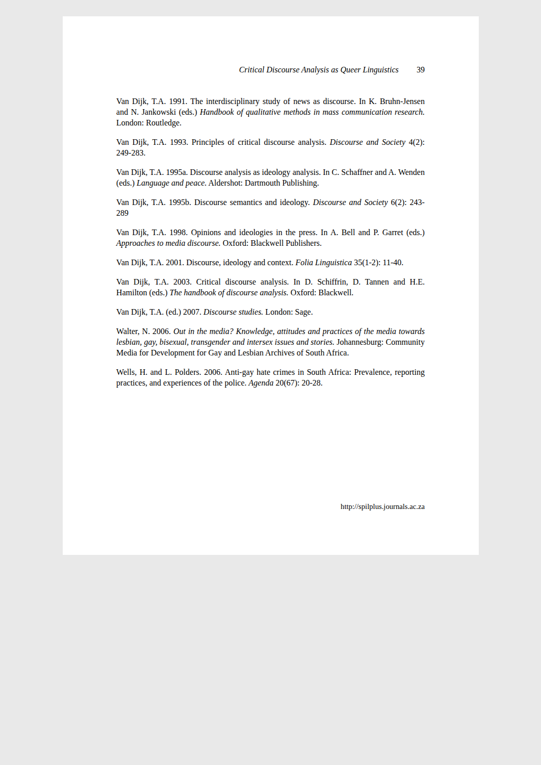Critical Discourse Analysis as Queer Linguistics 39
Van Dijk, T.A. 1991. The interdisciplinary study of news as discourse. In K. Bruhn-Jensen and N. Jankowski (eds.) Handbook of qualitative methods in mass communication research. London: Routledge.
Van Dijk, T.A. 1993. Principles of critical discourse analysis. Discourse and Society 4(2): 249-283.
Van Dijk, T.A. 1995a. Discourse analysis as ideology analysis. In C. Schaffner and A. Wenden (eds.) Language and peace. Aldershot: Dartmouth Publishing.
Van Dijk, T.A. 1995b. Discourse semantics and ideology. Discourse and Society 6(2): 243-289
Van Dijk, T.A. 1998. Opinions and ideologies in the press. In A. Bell and P. Garret (eds.) Approaches to media discourse. Oxford: Blackwell Publishers.
Van Dijk, T.A. 2001. Discourse, ideology and context. Folia Linguistica 35(1-2): 11-40.
Van Dijk, T.A. 2003. Critical discourse analysis. In D. Schiffrin, D. Tannen and H.E. Hamilton (eds.) The handbook of discourse analysis. Oxford: Blackwell.
Van Dijk, T.A. (ed.) 2007. Discourse studies. London: Sage.
Walter, N. 2006. Out in the media? Knowledge, attitudes and practices of the media towards lesbian, gay, bisexual, transgender and intersex issues and stories. Johannesburg: Community Media for Development for Gay and Lesbian Archives of South Africa.
Wells, H. and L. Polders. 2006. Anti-gay hate crimes in South Africa: Prevalence, reporting practices, and experiences of the police. Agenda 20(67): 20-28.
http://spilplus.journals.ac.za